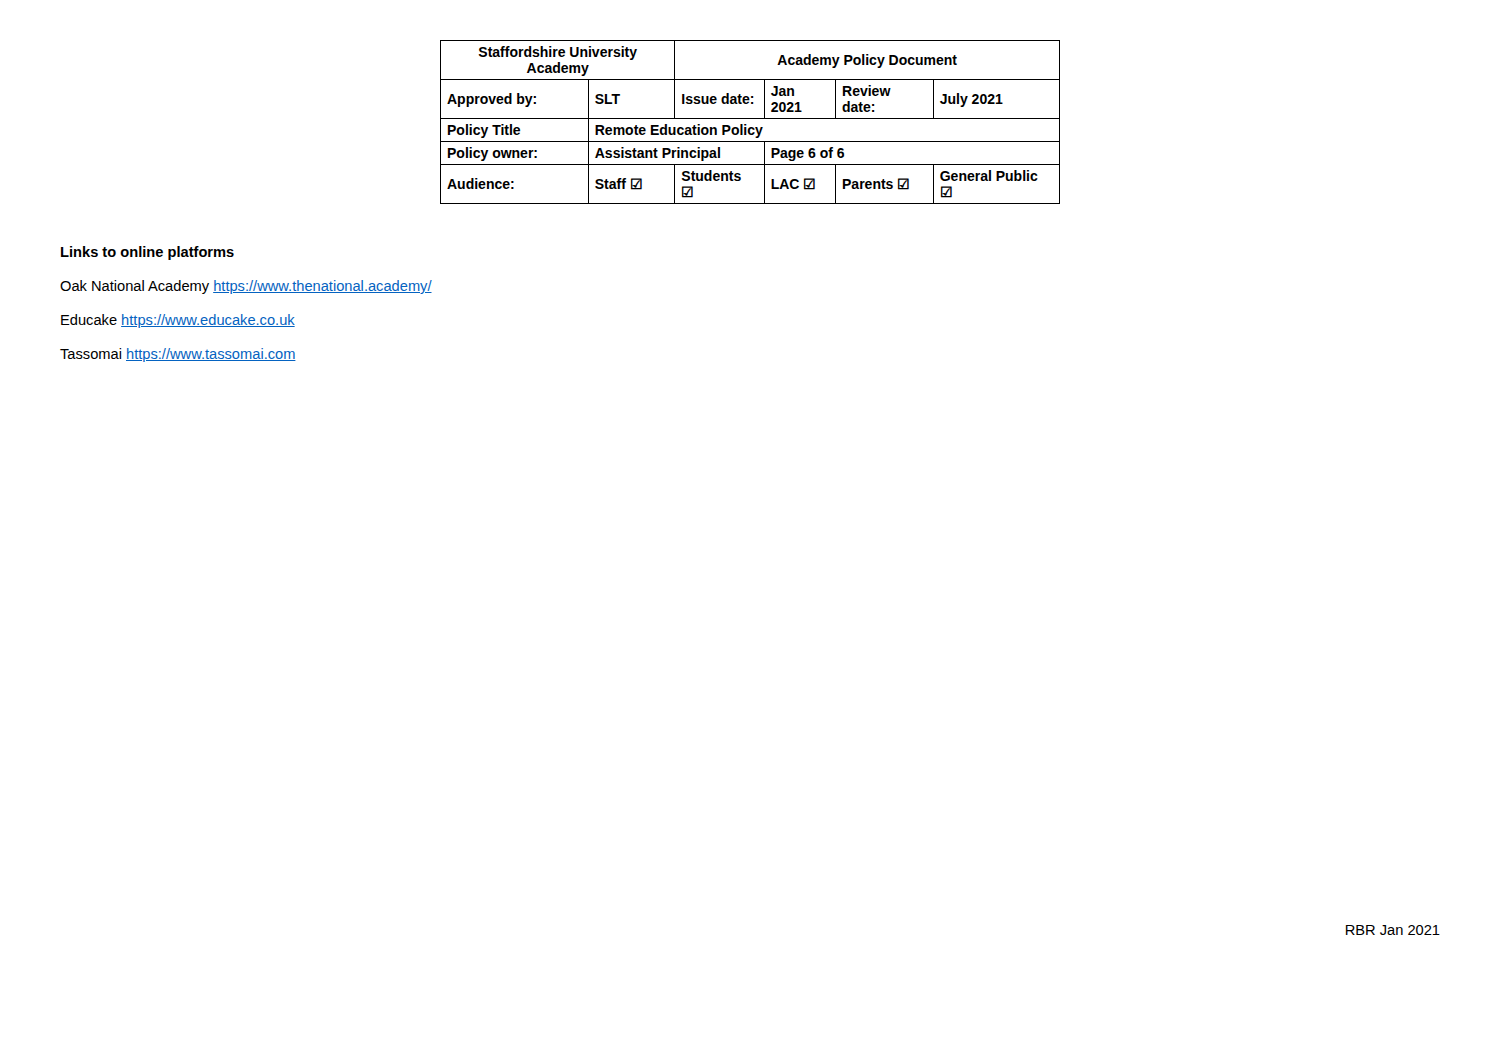| Staffordshire University Academy | Academy Policy Document |
| Approved by: | SLT | Issue date: | Jan 2021 | Review date: | July 2021 |
| Policy Title | Remote Education Policy |
| Policy owner: | Assistant Principal | Page 6 of 6 |
| Audience: | Staff ☑ | Students ☑ | LAC ☑ | Parents ☑ | General Public ☑ |
Links to online platforms
Oak National Academy https://www.thenational.academy/
Educake https://www.educake.co.uk
Tassomai https://www.tassomai.com
RBR Jan 2021